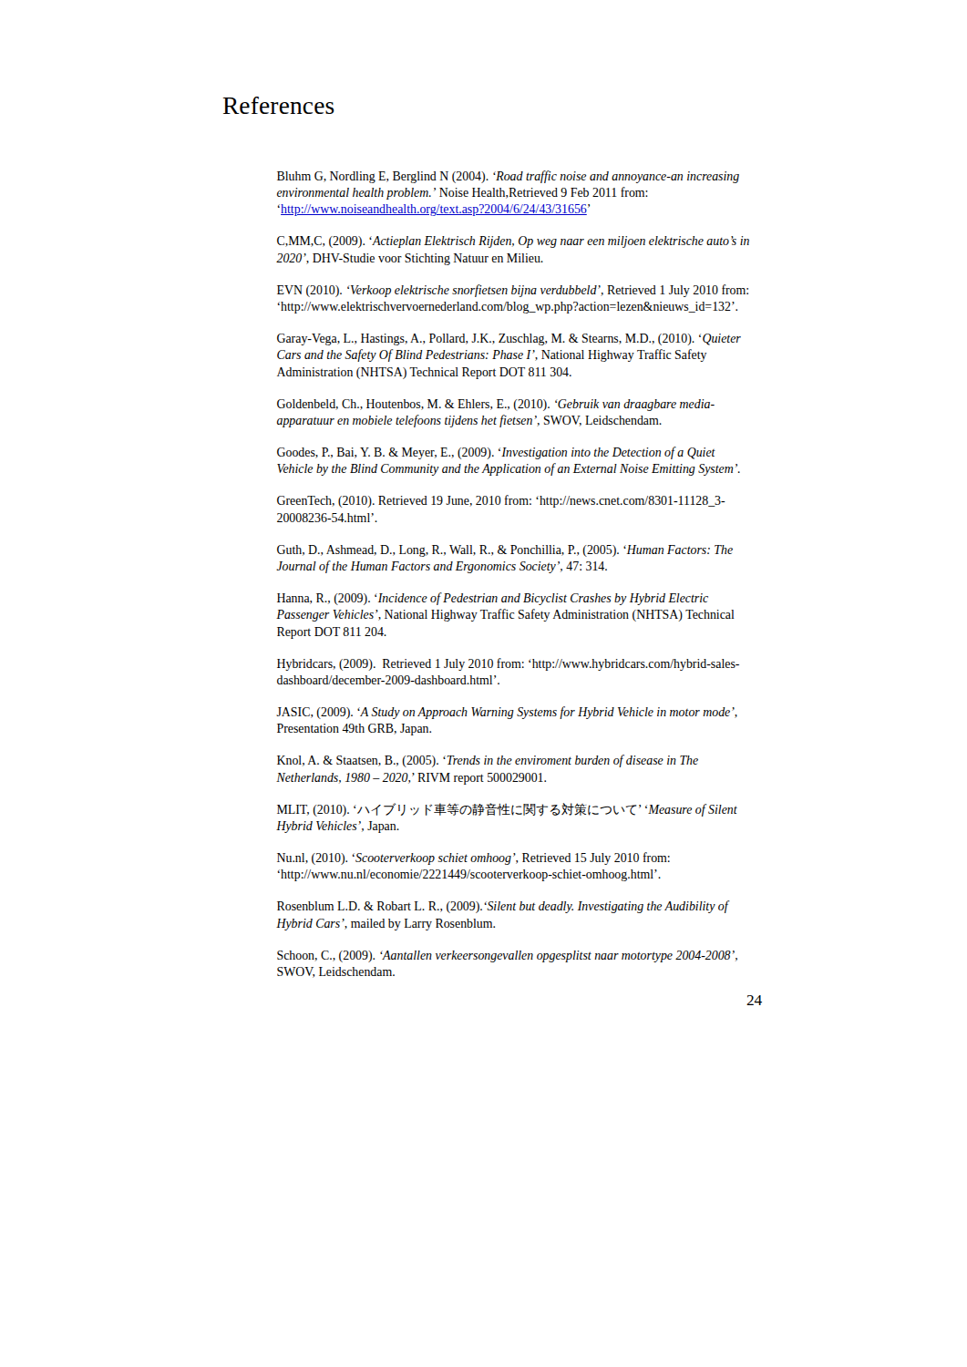References
Bluhm G, Nordling E, Berglind N (2004). ‘Road traffic noise and annoyance-an increasing environmental health problem.’ Noise Health,Retrieved 9 Feb 2011 from: ‘http://www.noiseandhealth.org/text.asp?2004/6/24/43/31656’
C,MM,C, (2009). ‘Actieplan Elektrisch Rijden, Op weg naar een miljoen elektrische auto’s in 2020’, DHV-Studie voor Stichting Natuur en Milieu.
EVN (2010). ‘Verkoop elektrische snorfietsen bijna verdubbeld’, Retrieved 1 July 2010 from:
‘http://www.elektrischvervoernederland.com/blog_wp.php?action=lezen&nieuws_id=132’.
Garay-Vega, L., Hastings, A., Pollard, J.K., Zuschlag, M. & Stearns, M.D., (2010). ‘Quieter Cars and the Safety Of Blind Pedestrians: Phase I’, National Highway Traffic Safety Administration (NHTSA) Technical Report DOT 811 304.
Goldenbeld, Ch., Houtenbos, M. & Ehlers, E., (2010). ‘Gebruik van draagbare media-apparatuur en mobiele telefoons tijdens het fietsen’, SWOV, Leidschendam.
Goodes, P., Bai, Y. B. & Meyer, E., (2009). ‘Investigation into the Detection of a Quiet Vehicle by the Blind Community and the Application of an External Noise Emitting System’.
GreenTech, (2010). Retrieved 19 June, 2010 from: ‘http://news.cnet.com/8301-11128_3-20008236-54.html’.
Guth, D., Ashmead, D., Long, R., Wall, R., & Ponchillia, P., (2005). ‘Human Factors: The Journal of the Human Factors and Ergonomics Society’, 47: 314.
Hanna, R., (2009). ‘Incidence of Pedestrian and Bicyclist Crashes by Hybrid Electric Passenger Vehicles’, National Highway Traffic Safety Administration (NHTSA) Technical Report DOT 811 204.
Hybridcars, (2009). Retrieved 1 July 2010 from: ‘http://www.hybridcars.com/hybrid-sales-dashboard/december-2009-dashboard.html’.
JASIC, (2009). ‘A Study on Approach Warning Systems for Hybrid Vehicle in motor mode’, Presentation 49th GRB, Japan.
Knol, A. & Staatsen, B., (2005). ‘Trends in the enviroment burden of disease in The Netherlands, 1980 – 2020,’ RIVM report 500029001.
MLIT, (2010). ‘ハイブリッド車等の静音性に関する対策について’ ‘Measure of Silent Hybrid Vehicles’, Japan.
Nu.nl, (2010). ‘Scooterverkoop schiet omhoog’, Retrieved 15 July 2010 from: ‘http://www.nu.nl/economie/2221449/scooterverkoop-schiet-omhoog.html’.
Rosenblum L.D. & Robart L. R., (2009).‘Silent but deadly. Investigating the Audibility of Hybrid Cars’, mailed by Larry Rosenblum.
Schoon, C., (2009). ‘Aantallen verkeersongevallen opgesplitst naar motortype 2004-2008’, SWOV, Leidschendam.
24